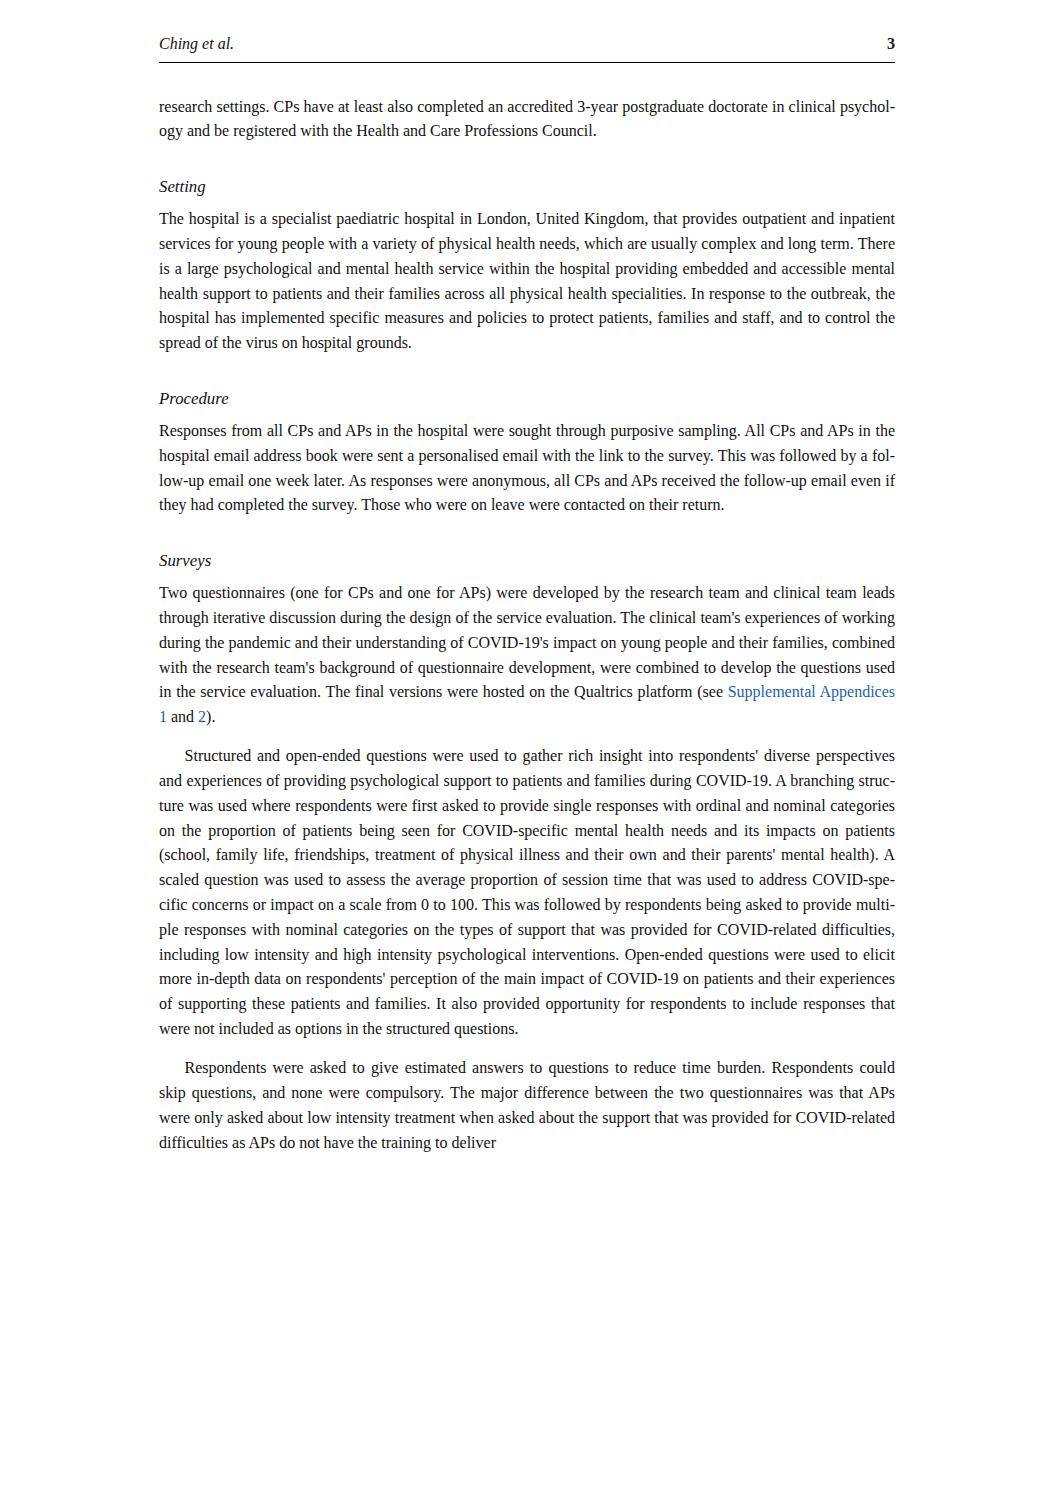Ching et al. 3
research settings. CPs have at least also completed an accredited 3-year postgraduate doctorate in clinical psychology and be registered with the Health and Care Professions Council.
Setting
The hospital is a specialist paediatric hospital in London, United Kingdom, that provides outpatient and inpatient services for young people with a variety of physical health needs, which are usually complex and long term. There is a large psychological and mental health service within the hospital providing embedded and accessible mental health support to patients and their families across all physical health specialities. In response to the outbreak, the hospital has implemented specific measures and policies to protect patients, families and staff, and to control the spread of the virus on hospital grounds.
Procedure
Responses from all CPs and APs in the hospital were sought through purposive sampling. All CPs and APs in the hospital email address book were sent a personalised email with the link to the survey. This was followed by a follow-up email one week later. As responses were anonymous, all CPs and APs received the follow-up email even if they had completed the survey. Those who were on leave were contacted on their return.
Surveys
Two questionnaires (one for CPs and one for APs) were developed by the research team and clinical team leads through iterative discussion during the design of the service evaluation. The clinical team's experiences of working during the pandemic and their understanding of COVID-19's impact on young people and their families, combined with the research team's background of questionnaire development, were combined to develop the questions used in the service evaluation. The final versions were hosted on the Qualtrics platform (see Supplemental Appendices 1 and 2).
Structured and open-ended questions were used to gather rich insight into respondents' diverse perspectives and experiences of providing psychological support to patients and families during COVID-19. A branching structure was used where respondents were first asked to provide single responses with ordinal and nominal categories on the proportion of patients being seen for COVID-specific mental health needs and its impacts on patients (school, family life, friendships, treatment of physical illness and their own and their parents' mental health). A scaled question was used to assess the average proportion of session time that was used to address COVID-specific concerns or impact on a scale from 0 to 100. This was followed by respondents being asked to provide multiple responses with nominal categories on the types of support that was provided for COVID-related difficulties, including low intensity and high intensity psychological interventions. Open-ended questions were used to elicit more in-depth data on respondents' perception of the main impact of COVID-19 on patients and their experiences of supporting these patients and families. It also provided opportunity for respondents to include responses that were not included as options in the structured questions.
Respondents were asked to give estimated answers to questions to reduce time burden. Respondents could skip questions, and none were compulsory. The major difference between the two questionnaires was that APs were only asked about low intensity treatment when asked about the support that was provided for COVID-related difficulties as APs do not have the training to deliver